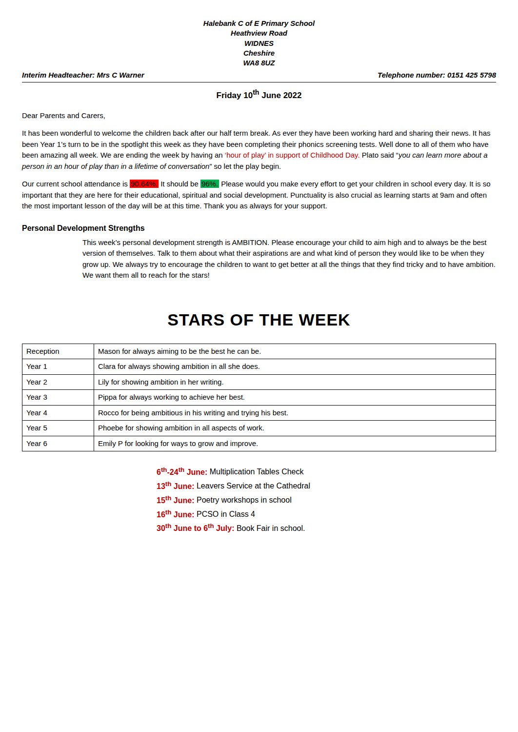Halebank C of E Primary School
Heathview Road
WIDNES
Cheshire
WA8 8UZ
Interim Headteacher: Mrs C Warner Telephone number: 0151 425 5798
Friday 10th June 2022
Dear Parents and Carers,
It has been wonderful to welcome the children back after our half term break. As ever they have been working hard and sharing their news. It has been Year 1’s turn to be in the spotlight this week as they have been completing their phonics screening tests. Well done to all of them who have been amazing all week. We are ending the week by having an ‘hour of play’ in support of Childhood Day. Plato said “you can learn more about a person in an hour of play than in a lifetime of conversation” so let the play begin.
Our current school attendance is 90.64%. It should be 96%. Please would you make every effort to get your children in school every day. It is so important that they are here for their educational, spiritual and social development. Punctuality is also crucial as learning starts at 9am and often the most important lesson of the day will be at this time. Thank you as always for your support.
Personal Development Strengths
This week’s personal development strength is AMBITION. Please encourage your child to aim high and to always be the best version of themselves. Talk to them about what their aspirations are and what kind of person they would like to be when they grow up. We always try to encourage the children to want to get better at all the things that they find tricky and to have ambition. We want them all to reach for the stars!
STARS OF THE WEEK
| Reception | Mason for always aiming to be the best he can be. |
| Year 1 | Clara for always showing ambition in all she does. |
| Year 2 | Lily for showing ambition in her writing. |
| Year 3 | Pippa for always working to achieve her best. |
| Year 4 | Rocco for being ambitious in his writing and trying his best. |
| Year 5 | Phoebe for showing ambition in all aspects of work. |
| Year 6 | Emily P for looking for ways to grow and improve. |
6th-24th June: Multiplication Tables Check
13th June: Leavers Service at the Cathedral
15th June: Poetry workshops in school
16th June: PCSO in Class 4
30th June to 6th July: Book Fair in school.